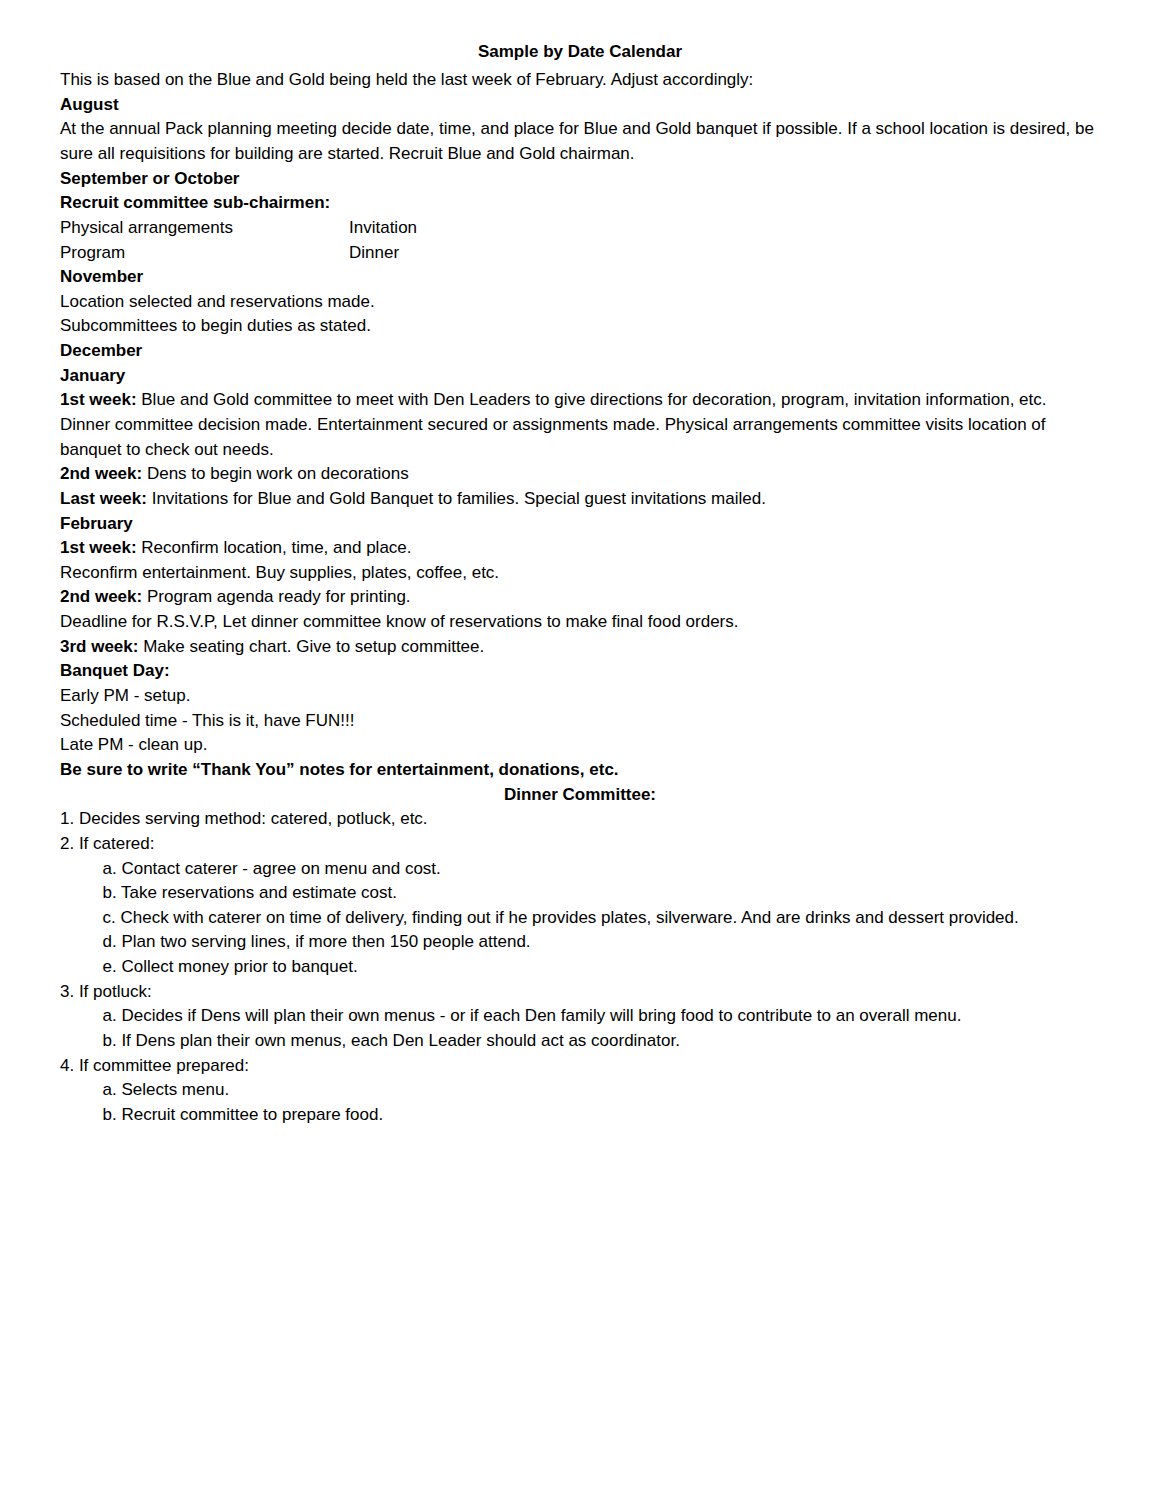Sample by Date Calendar
This is based on the Blue and Gold being held the last week of February. Adjust accordingly:
August
At the annual Pack planning meeting decide date, time, and place for Blue and Gold banquet if possible. If a school location is desired, be sure all requisitions for building are started. Recruit Blue and Gold chairman.
September or October
Recruit committee sub-chairmen:
Physical arrangements Invitation
Program Dinner
November
Location selected and reservations made.
Subcommittees to begin duties as stated.
December
January
1st week: Blue and Gold committee to meet with Den Leaders to give directions for decoration, program, invitation information, etc. Dinner committee decision made. Entertainment secured or assignments made. Physical arrangements committee visits location of banquet to check out needs.
2nd week: Dens to begin work on decorations
Last week: Invitations for Blue and Gold Banquet to families. Special guest invitations mailed.
February
1st week: Reconfirm location, time, and place.
Reconfirm entertainment. Buy supplies, plates, coffee, etc.
2nd week: Program agenda ready for printing.
Deadline for R.S.V.P, Let dinner committee know of reservations to make final food orders.
3rd week: Make seating chart. Give to setup committee.
Banquet Day:
Early PM - setup.
Scheduled time - This is it, have FUN!!!
Late PM - clean up.
Be sure to write “Thank You” notes for entertainment, donations, etc.
Dinner Committee:
1. Decides serving method: catered, potluck, etc.
2. If catered:
a. Contact caterer - agree on menu and cost.
b. Take reservations and estimate cost.
c. Check with caterer on time of delivery, finding out if he provides plates, silverware. And are drinks and dessert provided.
d. Plan two serving lines, if more then 150 people attend.
e. Collect money prior to banquet.
3. If potluck:
a. Decides if Dens will plan their own menus - or if each Den family will bring food to contribute to an overall menu.
b. If Dens plan their own menus, each Den Leader should act as coordinator.
4. If committee prepared:
a. Selects menu.
b. Recruit committee to prepare food.